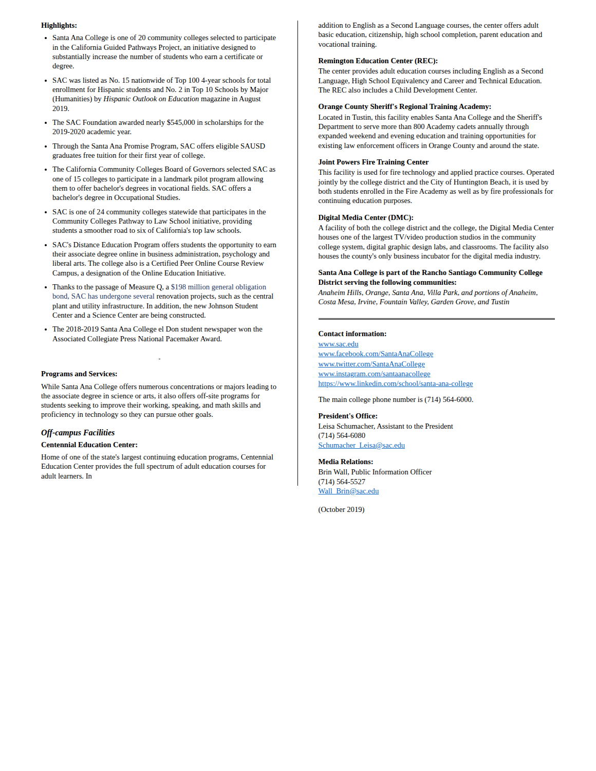Highlights:
Santa Ana College is one of 20 community colleges selected to participate in the California Guided Pathways Project, an initiative designed to substantially increase the number of students who earn a certificate or degree.
SAC was listed as No. 15 nationwide of Top 100 4-year schools for total enrollment for Hispanic students and No. 2 in Top 10 Schools by Major (Humanities) by Hispanic Outlook on Education magazine in August 2019.
The SAC Foundation awarded nearly $545,000 in scholarships for the 2019-2020 academic year.
Through the Santa Ana Promise Program, SAC offers eligible SAUSD graduates free tuition for their first year of college.
The California Community Colleges Board of Governors selected SAC as one of 15 colleges to participate in a landmark pilot program allowing them to offer bachelor's degrees in vocational fields. SAC offers a bachelor's degree in Occupational Studies.
SAC is one of 24 community colleges statewide that participates in the Community Colleges Pathway to Law School initiative, providing students a smoother road to six of California's top law schools.
SAC's Distance Education Program offers students the opportunity to earn their associate degree online in business administration, psychology and liberal arts. The college also is a Certified Peer Online Course Review Campus, a designation of the Online Education Initiative.
Thanks to the passage of Measure Q, a $198 million general obligation bond, SAC has undergone several renovation projects, such as the central plant and utility infrastructure. In addition, the new Johnson Student Center and a Science Center are being constructed.
The 2018-2019 Santa Ana College el Don student newspaper won the Associated Collegiate Press National Pacemaker Award.
Programs and Services:
While Santa Ana College offers numerous concentrations or majors leading to the associate degree in science or arts, it also offers off-site programs for students seeking to improve their working, speaking, and math skills and proficiency in technology so they can pursue other goals.
Off-campus Facilities
Centennial Education Center:
Home of one of the state's largest continuing education programs, Centennial Education Center provides the full spectrum of adult education courses for adult learners. In
addition to English as a Second Language courses, the center offers adult basic education, citizenship, high school completion, parent education and vocational training.
Remington Education Center (REC):
The center provides adult education courses including English as a Second Language, High School Equivalency and Career and Technical Education. The REC also includes a Child Development Center.
Orange County Sheriff's Regional Training Academy:
Located in Tustin, this facility enables Santa Ana College and the Sheriff's Department to serve more than 800 Academy cadets annually through expanded weekend and evening education and training opportunities for existing law enforcement officers in Orange County and around the state.
Joint Powers Fire Training Center
This facility is used for fire technology and applied practice courses. Operated jointly by the college district and the City of Huntington Beach, it is used by both students enrolled in the Fire Academy as well as by fire professionals for continuing education purposes.
Digital Media Center (DMC):
A facility of both the college district and the college, the Digital Media Center houses one of the largest TV/video production studios in the community college system, digital graphic design labs, and classrooms. The facility also houses the county's only business incubator for the digital media industry.
Santa Ana College is part of the Rancho Santiago Community College District serving the following communities:
Anaheim Hills, Orange, Santa Ana, Villa Park, and portions of Anaheim, Costa Mesa, Irvine, Fountain Valley, Garden Grove, and Tustin
Contact information:
www.sac.edu www.facebook.com/SantaAnaCollege www.twitter.com/SantaAnaCollege www.instagram.com/santaanacollege https://www.linkedin.com/school/santa-ana-college
The main college phone number is (714) 564-6000.
President's Office:
Leisa Schumacher, Assistant to the President
(714) 564-6080
Schumacher_Leisa@sac.edu
Media Relations:
Brin Wall, Public Information Officer
(714) 564-5527
Wall_Brin@sac.edu
(October 2019)